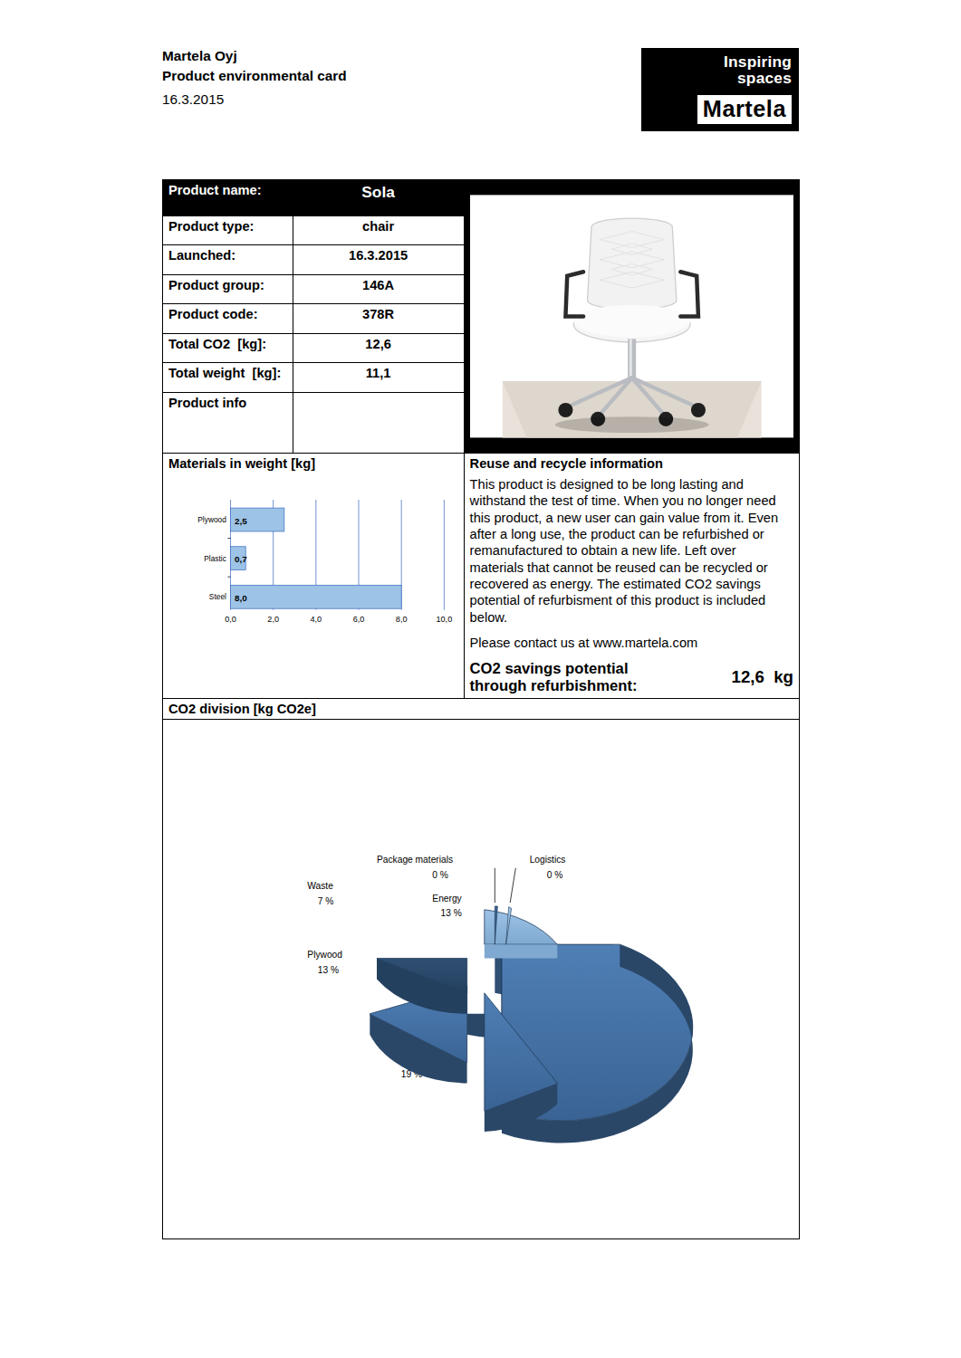Martela Oyj
Product environmental card
16.3.2015
Inspiring
spaces
Martela
| Product name: | Sola | |
| Product type: | chair |
| Launched: | 16.3.2015 |
| Product group: | 146A |
| Product code: | 378R |
| Total CO2 [kg]: | 12,6 |
| Total weight [kg]: | 11,1 |
| Product info | |
| Materials in weight [kg] | Reuse and recycle information |
| 2,5 0,7 8,0 Plywood Plastic Steel 0,0 2,0 4,0 6,0 8,0 10,0 | This product is designed to be long lasting and withstand the test of time. When you no longer need this product, a new user can gain value from it. Even after a long use, the product can be refurbished or remanufactured to obtain a new life. Left over materials that cannot be reused can be recycled or recovered as energy. The estimated CO2 savings potential of refurbisment of this product is included below. Please contact us at www.martela.com CO2 savings potential through refurbishment: 12,6 kg |
| CO2 division [kg CO2e] |
| Package materials 0 % Logistics 0 % Waste 7 % Energy 13 % Steel 48 % Plywood 13 % Plastic 19 % |